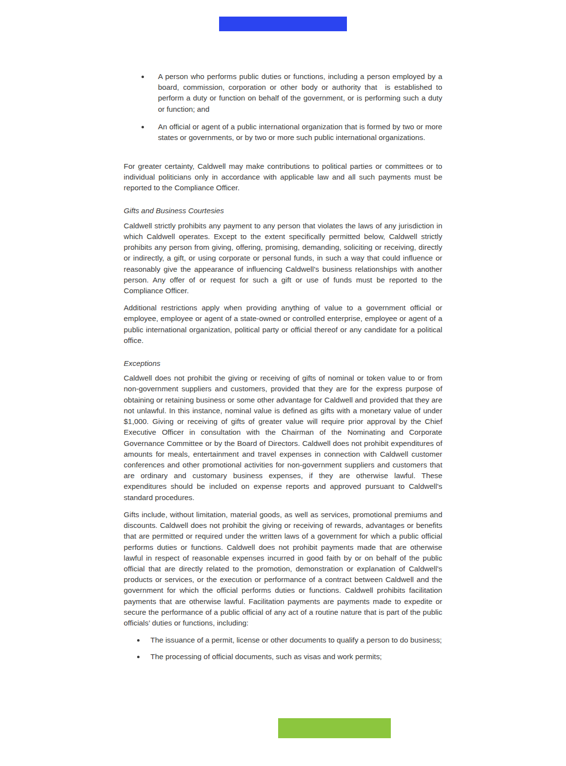A person who performs public duties or functions, including a person employed by a board, commission, corporation or other body or authority that is established to perform a duty or function on behalf of the government, or is performing such a duty or function; and
An official or agent of a public international organization that is formed by two or more states or governments, or by two or more such public international organizations.
For greater certainty, Caldwell may make contributions to political parties or committees or to individual politicians only in accordance with applicable law and all such payments must be reported to the Compliance Officer.
Gifts and Business Courtesies
Caldwell strictly prohibits any payment to any person that violates the laws of any jurisdiction in which Caldwell operates. Except to the extent specifically permitted below, Caldwell strictly prohibits any person from giving, offering, promising, demanding, soliciting or receiving, directly or indirectly, a gift, or using corporate or personal funds, in such a way that could influence or reasonably give the appearance of influencing Caldwell’s business relationships with another person. Any offer of or request for such a gift or use of funds must be reported to the Compliance Officer.
Additional restrictions apply when providing anything of value to a government official or employee, employee or agent of a state-owned or controlled enterprise, employee or agent of a public international organization, political party or official thereof or any candidate for a political office.
Exceptions
Caldwell does not prohibit the giving or receiving of gifts of nominal or token value to or from non-government suppliers and customers, provided that they are for the express purpose of obtaining or retaining business or some other advantage for Caldwell and provided that they are not unlawful. In this instance, nominal value is defined as gifts with a monetary value of under $1,000. Giving or receiving of gifts of greater value will require prior approval by the Chief Executive Officer in consultation with the Chairman of the Nominating and Corporate Governance Committee or by the Board of Directors. Caldwell does not prohibit expenditures of amounts for meals, entertainment and travel expenses in connection with Caldwell customer conferences and other promotional activities for non-government suppliers and customers that are ordinary and customary business expenses, if they are otherwise lawful. These expenditures should be included on expense reports and approved pursuant to Caldwell’s standard procedures.
Gifts include, without limitation, material goods, as well as services, promotional premiums and discounts. Caldwell does not prohibit the giving or receiving of rewards, advantages or benefits that are permitted or required under the written laws of a government for which a public official performs duties or functions. Caldwell does not prohibit payments made that are otherwise lawful in respect of reasonable expenses incurred in good faith by or on behalf of the public official that are directly related to the promotion, demonstration or explanation of Caldwell’s products or services, or the execution or performance of a contract between Caldwell and the government for which the official performs duties or functions. Caldwell prohibits facilitation payments that are otherwise lawful. Facilitation payments are payments made to expedite or secure the performance of a public official of any act of a routine nature that is part of the public officials’ duties or functions, including:
The issuance of a permit, license or other documents to qualify a person to do business;
The processing of official documents, such as visas and work permits;